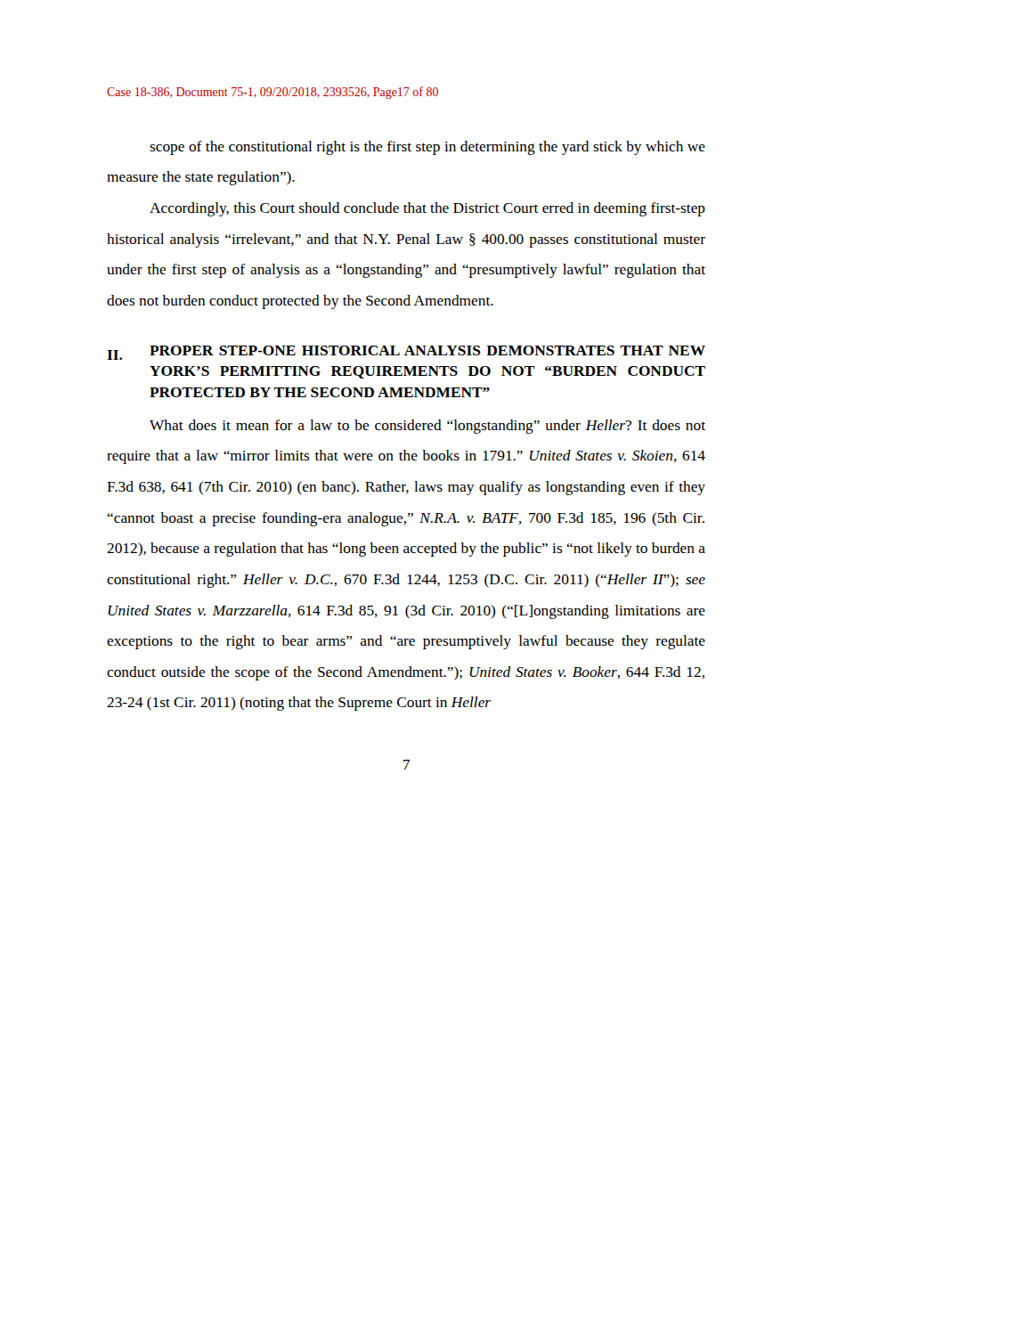Case 18-386, Document 75-1, 09/20/2018, 2393526, Page17 of 80
scope of the constitutional right is the first step in determining the yard stick by which we measure the state regulation”).
Accordingly, this Court should conclude that the District Court erred in deeming first-step historical analysis “irrelevant,” and that N.Y. Penal Law § 400.00 passes constitutional muster under the first step of analysis as a “longstanding” and “presumptively lawful” regulation that does not burden conduct protected by the Second Amendment.
II. Proper Step-One Historical Analysis Demonstrates That New York’s Permitting Requirements Do Not “Burden Conduct Protected By The Second Amendment”
What does it mean for a law to be considered “longstanding” under Heller? It does not require that a law “mirror limits that were on the books in 1791.” United States v. Skoien, 614 F.3d 638, 641 (7th Cir. 2010) (en banc). Rather, laws may qualify as longstanding even if they “cannot boast a precise founding-era analogue,” N.R.A. v. BATF, 700 F.3d 185, 196 (5th Cir. 2012), because a regulation that has “long been accepted by the public” is “not likely to burden a constitutional right.” Heller v. D.C., 670 F.3d 1244, 1253 (D.C. Cir. 2011) (“Heller II”); see United States v. Marzzarella, 614 F.3d 85, 91 (3d Cir. 2010) (“[L]ongstanding limitations are exceptions to the right to bear arms” and “are presumptively lawful because they regulate conduct outside the scope of the Second Amendment.”); United States v. Booker, 644 F.3d 12, 23-24 (1st Cir. 2011) (noting that the Supreme Court in Heller
7